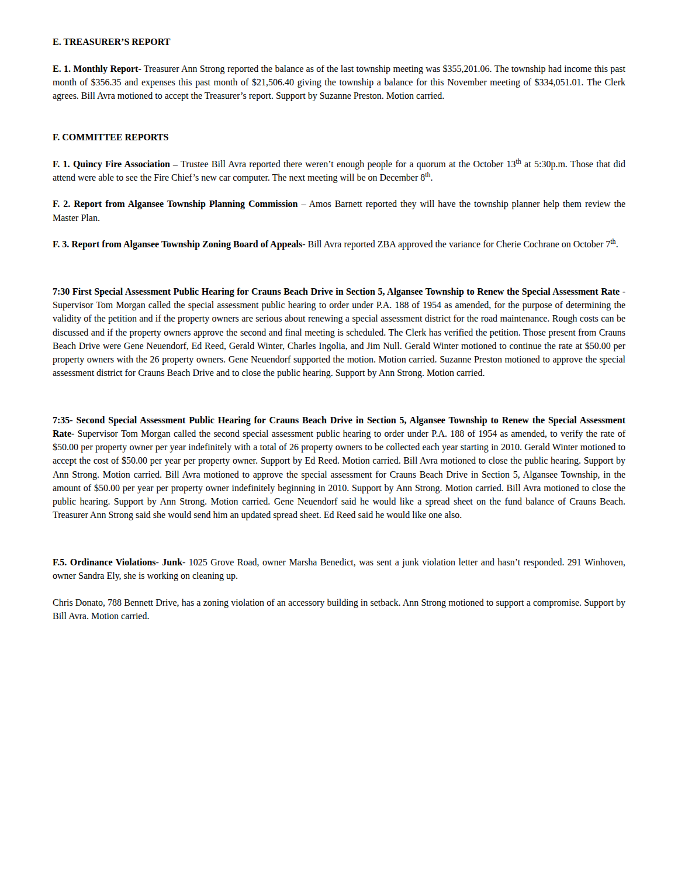E. TREASURER’S REPORT
E. 1. Monthly Report- Treasurer Ann Strong reported the balance as of the last township meeting was $355,201.06. The township had income this past month of $356.35 and expenses this past month of $21,506.40 giving the township a balance for this November meeting of $334,051.01. The Clerk agrees. Bill Avra motioned to accept the Treasurer’s report. Support by Suzanne Preston. Motion carried.
F. COMMITTEE REPORTS
F. 1. Quincy Fire Association – Trustee Bill Avra reported there weren’t enough people for a quorum at the October 13th at 5:30p.m. Those that did attend were able to see the Fire Chief’s new car computer. The next meeting will be on December 8th.
F. 2. Report from Algansee Township Planning Commission – Amos Barnett reported they will have the township planner help them review the Master Plan.
F. 3. Report from Algansee Township Zoning Board of Appeals- Bill Avra reported ZBA approved the variance for Cherie Cochrane on October 7th.
7:30 First Special Assessment Public Hearing for Crauns Beach Drive in Section 5, Algansee Township to Renew the Special Assessment Rate - Supervisor Tom Morgan called the special assessment public hearing to order under P.A. 188 of 1954 as amended, for the purpose of determining the validity of the petition and if the property owners are serious about renewing a special assessment district for the road maintenance. Rough costs can be discussed and if the property owners approve the second and final meeting is scheduled. The Clerk has verified the petition. Those present from Crauns Beach Drive were Gene Neuendorf, Ed Reed, Gerald Winter, Charles Ingolia, and Jim Null. Gerald Winter motioned to continue the rate at $50.00 per property owners with the 26 property owners. Gene Neuendorf supported the motion. Motion carried. Suzanne Preston motioned to approve the special assessment district for Crauns Beach Drive and to close the public hearing. Support by Ann Strong. Motion carried.
7:35- Second Special Assessment Public Hearing for Crauns Beach Drive in Section 5, Algansee Township to Renew the Special Assessment Rate- Supervisor Tom Morgan called the second special assessment public hearing to order under P.A. 188 of 1954 as amended, to verify the rate of $50.00 per property owner per year indefinitely with a total of 26 property owners to be collected each year starting in 2010. Gerald Winter motioned to accept the cost of $50.00 per year per property owner. Support by Ed Reed. Motion carried. Bill Avra motioned to close the public hearing. Support by Ann Strong. Motion carried. Bill Avra motioned to approve the special assessment for Crauns Beach Drive in Section 5, Algansee Township, in the amount of $50.00 per year per property owner indefinitely beginning in 2010. Support by Ann Strong. Motion carried. Bill Avra motioned to close the public hearing. Support by Ann Strong. Motion carried. Gene Neuendorf said he would like a spread sheet on the fund balance of Crauns Beach. Treasurer Ann Strong said she would send him an updated spread sheet. Ed Reed said he would like one also.
F.5. Ordinance Violations- Junk- 1025 Grove Road, owner Marsha Benedict, was sent a junk violation letter and hasn’t responded. 291 Winhoven, owner Sandra Ely, she is working on cleaning up.
Chris Donato, 788 Bennett Drive, has a zoning violation of an accessory building in setback. Ann Strong motioned to support a compromise. Support by Bill Avra. Motion carried.